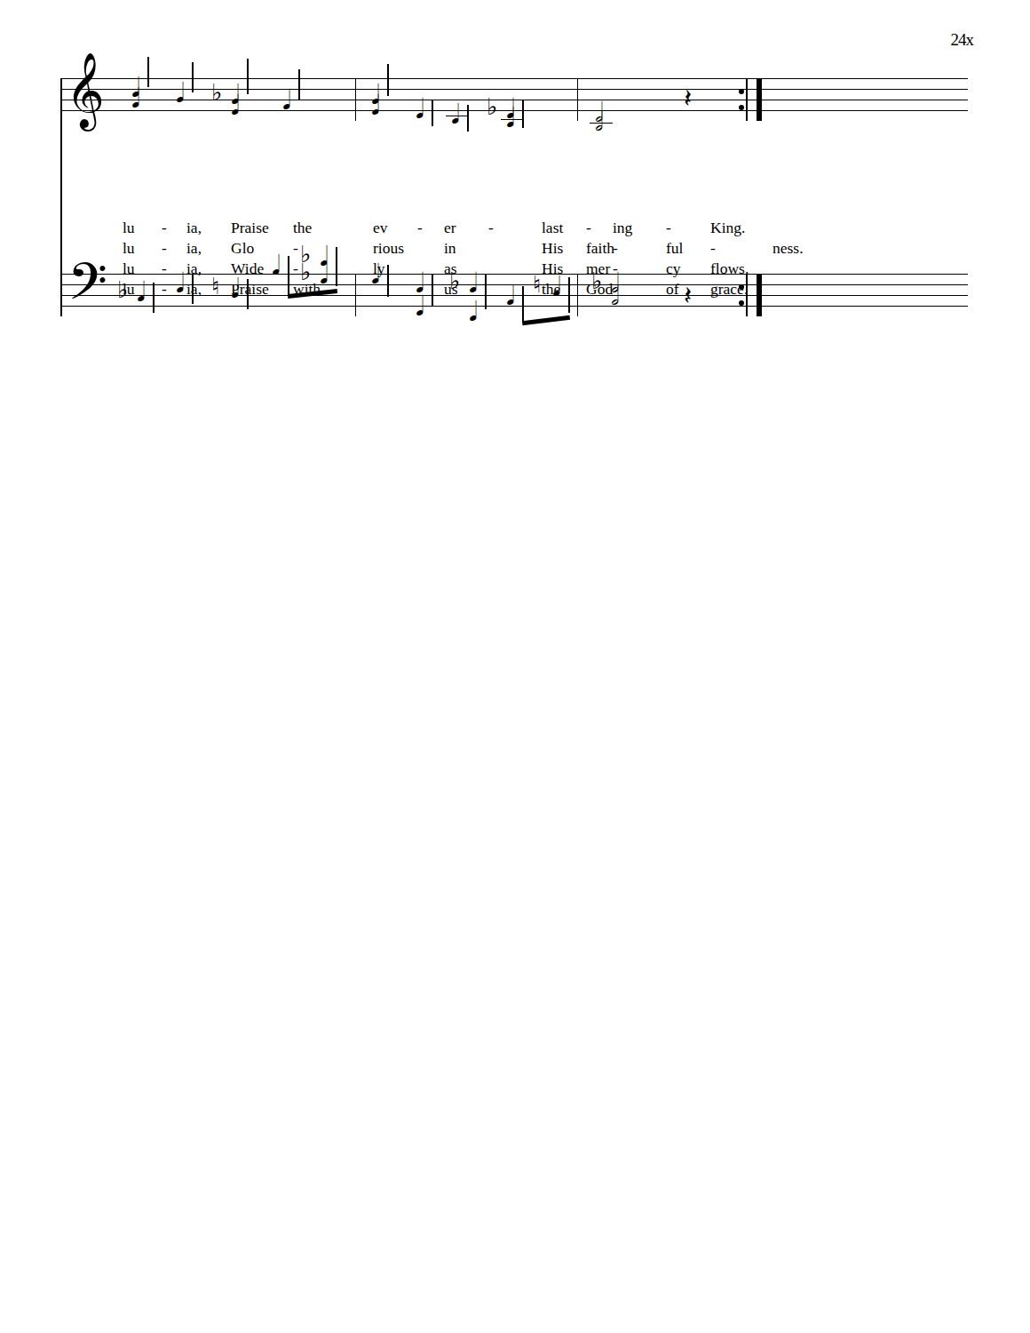24x
𝄞
𝅘𝅥
𝅘𝅥
𝅘𝅥
♭
𝅘𝅥
𝅘𝅥
𝅘𝅥
𝅘𝅥
𝅘𝅥
𝅘𝅥
𝅘𝅥
♭
𝅘𝅥
𝅘𝅥
𝅗𝅥
𝅗𝅥
𝄽
lu - ia, Praise the ev - er - last - ing - King.
lu - ia, Glo - rious in His faith - ful -
lu - ia, Wide - ly as His mer - cy flows.
lu - ia, Praise with us the God of grace.
ness.
𝄢
♭
𝅘𝅥
𝅘𝅥
♮
𝅘𝅥
𝅘𝅥
♭
𝅘𝅥
♭
𝅘𝅥
𝅘𝅥
𝅘𝅥
𝅘𝅥
♭
𝅘𝅥
𝅘𝅥
𝅘𝅥
♮
𝅘𝅥
♭
𝅗𝅥
𝅗𝅥
𝄽